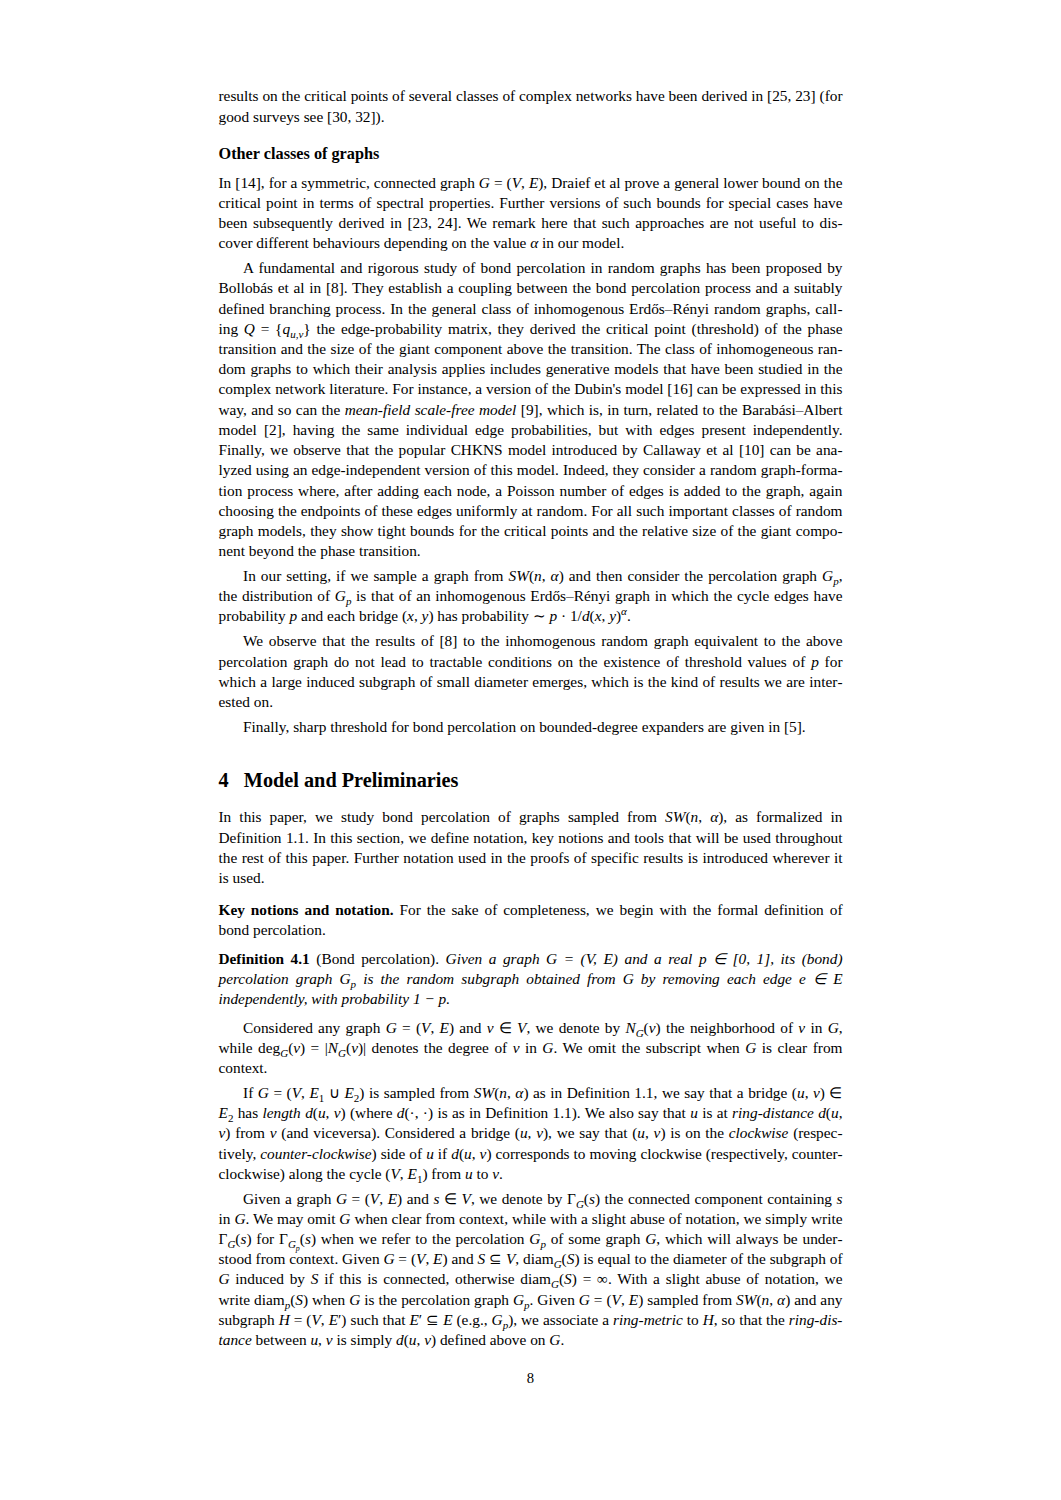results on the critical points of several classes of complex networks have been derived in [25, 23] (for good surveys see [30, 32]).
Other classes of graphs
In [14], for a symmetric, connected graph G = (V, E), Draief et al prove a general lower bound on the critical point in terms of spectral properties. Further versions of such bounds for special cases have been subsequently derived in [23, 24]. We remark here that such approaches are not useful to discover different behaviours depending on the value α in our model.
A fundamental and rigorous study of bond percolation in random graphs has been proposed by Bollobás et al in [8]. They establish a coupling between the bond percolation process and a suitably defined branching process. In the general class of inhomogenous Erdős–Rényi random graphs, calling Q = {qu,v} the edge-probability matrix, they derived the critical point (threshold) of the phase transition and the size of the giant component above the transition. The class of inhomogeneous random graphs to which their analysis applies includes generative models that have been studied in the complex network literature. For instance, a version of the Dubin's model [16] can be expressed in this way, and so can the mean-field scale-free model [9], which is, in turn, related to the Barabási–Albert model [2], having the same individual edge probabilities, but with edges present independently. Finally, we observe that the popular CHKNS model introduced by Callaway et al [10] can be analyzed using an edge-independent version of this model. Indeed, they consider a random graph-formation process where, after adding each node, a Poisson number of edges is added to the graph, again choosing the endpoints of these edges uniformly at random. For all such important classes of random graph models, they show tight bounds for the critical points and the relative size of the giant component beyond the phase transition.
In our setting, if we sample a graph from SW(n, α) and then consider the percolation graph Gp, the distribution of Gp is that of an inhomogenous Erdős–Rényi graph in which the cycle edges have probability p and each bridge (x, y) has probability ∼ p · 1/d(x, y)α.
We observe that the results of [8] to the inhomogenous random graph equivalent to the above percolation graph do not lead to tractable conditions on the existence of threshold values of p for which a large induced subgraph of small diameter emerges, which is the kind of results we are interested on.
Finally, sharp threshold for bond percolation on bounded-degree expanders are given in [5].
4 Model and Preliminaries
In this paper, we study bond percolation of graphs sampled from SW(n, α), as formalized in Definition 1.1. In this section, we define notation, key notions and tools that will be used throughout the rest of this paper. Further notation used in the proofs of specific results is introduced wherever it is used.
Key notions and notation. For the sake of completeness, we begin with the formal definition of bond percolation.
Definition 4.1 (Bond percolation). Given a graph G = (V, E) and a real p ∈ [0, 1], its (bond) percolation graph Gp is the random subgraph obtained from G by removing each edge e ∈ E independently, with probability 1 − p.
Considered any graph G = (V, E) and v ∈ V, we denote by NG(v) the neighborhood of v in G, while degG(v) = |NG(v)| denotes the degree of v in G. We omit the subscript when G is clear from context.
If G = (V, E1 ∪ E2) is sampled from SW(n, α) as in Definition 1.1, we say that a bridge (u, v) ∈ E2 has length d(u, v) (where d(·, ·) is as in Definition 1.1). We also say that u is at ring-distance d(u, v) from v (and viceversa). Considered a bridge (u, v), we say that (u, v) is on the clockwise (respectively, counter-clockwise) side of u if d(u, v) corresponds to moving clockwise (respectively, counter-clockwise) along the cycle (V, E1) from u to v.
Given a graph G = (V, E) and s ∈ V, we denote by ΓG(s) the connected component containing s in G. We may omit G when clear from context, while with a slight abuse of notation, we simply write ΓG(s) for ΓGp(s) when we refer to the percolation Gp of some graph G, which will always be understood from context. Given G = (V, E) and S ⊆ V, diamG(S) is equal to the diameter of the subgraph of G induced by S if this is connected, otherwise diamG(S) = ∞. With a slight abuse of notation, we write diamp(S) when G is the percolation graph Gp. Given G = (V, E) sampled from SW(n, α) and any subgraph H = (V, E′) such that E′ ⊆ E (e.g., Gp), we associate a ring-metric to H, so that the ring-distance between u, v is simply d(u, v) defined above on G.
8